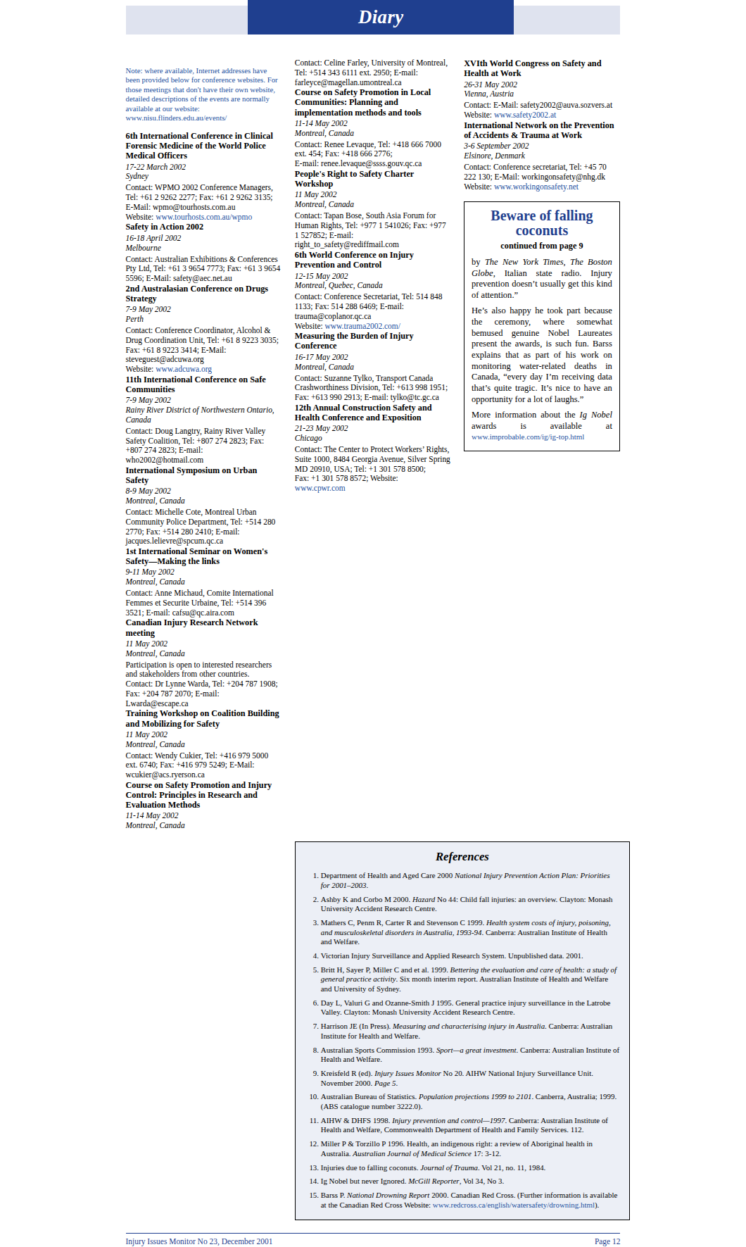Diary
Note: where available, Internet addresses have been provided below for conference websites. For those meetings that don't have their own website, detailed descriptions of the events are normally available at our website: www.nisu.flinders.edu.au/events/
6th International Conference in Clinical Forensic Medicine of the World Police Medical Officers
17-22 March 2002
Sydney
Contact: WPMO 2002 Conference Managers, Tel: +61 2 9262 2277; Fax: +61 2 9262 3135;
E-Mail: wpmo@tourhosts.com.au
Website: www.tourhosts.com.au/wpmo
Safety in Action 2002
16-18 April 2002
Melbourne
Contact: Australian Exhibitions & Conferences Pty Ltd, Tel: +61 3 9654 7773; Fax: +61 3 9654 5596; E-Mail: safety@aec.net.au
2nd Australasian Conference on Drugs Strategy
7-9 May 2002
Perth
Contact: Conference Coordinator, Alcohol & Drug Coordination Unit, Tel: +61 8 9223 3035; Fax: +61 8 9223 3414; E-Mail: steveguest@adcuwa.org
Website: www.adcuwa.org
11th International Conference on Safe Communities
7-9 May 2002
Rainy River District of Northwestern Ontario, Canada
Contact: Doug Langtry, Rainy River Valley Safety Coalition, Tel: +807 274 2823; Fax: +807 274 2823; E-mail: who2002@hotmail.com
International Symposium on Urban Safety
8-9 May 2002
Montreal, Canada
Contact: Michelle Cote, Montreal Urban Community Police Department, Tel: +514 280 2770; Fax: +514 280 2410; E-mail: jacques.lelievre@spcum.qc.ca
1st International Seminar on Women's Safety—Making the links
9-11 May 2002
Montreal, Canada
Contact: Anne Michaud, Comite International Femmes et Securite Urbaine, Tel: +514 396 3521; E-mail: cafsu@qc.aira.com
Canadian Injury Research Network meeting
11 May 2002
Montreal, Canada
Participation is open to interested researchers and stakeholders from other countries.
Contact: Dr Lynne Warda, Tel: +204 787 1908; Fax: +204 787 2070; E-mail: Lwarda@escape.ca
Training Workshop on Coalition Building and Mobilizing for Safety
11 May 2002
Montreal, Canada
Contact: Wendy Cukier, Tel: +416 979 5000 ext. 6740; Fax: +416 979 5249; E-Mail: wcukier@acs.ryerson.ca
Course on Safety Promotion and Injury Control: Principles in Research and Evaluation Methods
11-14 May 2002
Montreal, Canada
Contact: Celine Farley, University of Montreal, Tel: +514 343 6111 ext. 2950; E-mail: farleyce@magellan.umontreal.ca
Course on Safety Promotion in Local Communities: Planning and implementation methods and tools
11-14 May 2002
Montreal, Canada
Contact: Renee Levaque, Tel: +418 666 7000 ext. 454; Fax: +418 666 2776;
E-mail: renee.levaque@ssss.gouv.qc.ca
People's Right to Safety Charter Workshop
11 May 2002
Montreal, Canada
Contact: Tapan Bose, South Asia Forum for Human Rights, Tel: +977 1 541026; Fax: +977 1 527852; E-mail: right_to_safety@rediffmail.com
6th World Conference on Injury Prevention and Control
12-15 May 2002
Montreal, Quebec, Canada
Contact: Conference Secretariat, Tel: 514 848 1133; Fax: 514 288 6469; E-mail: trauma@coplanor.qc.ca
Website: www.trauma2002.com/
Measuring the Burden of Injury Conference
16-17 May 2002
Montreal, Canada
Contact: Suzanne Tylko, Transport Canada Crashworthiness Division, Tel: +613 998 1951; Fax: +613 990 2913; E-mail: tylko@tc.gc.ca
12th Annual Construction Safety and Health Conference and Exposition
21-23 May 2002
Chicago
Contact: The Center to Protect Workers’ Rights, Suite 1000, 8484 Georgia Avenue, Silver Spring MD 20910, USA; Tel: +1 301 578 8500;
Fax: +1 301 578 8572; Website: www.cpwr.com
XVIth World Congress on Safety and Health at Work
26-31 May 2002
Vienna, Austria
Contact: E-Mail: safety2002@auva.sozvers.at
Website: www.safety2002.at
International Network on the Prevention of Accidents & Trauma at Work
3-6 September 2002
Elsinore, Denmark
Contact: Conference secretariat, Tel: +45 70 222 130; E-Mail: workingonsafety@nhg.dk
Website: www.workingonsafety.net
Beware of falling coconuts
continued from page 9
by The New York Times, The Boston Globe, Italian state radio. Injury prevention doesn’t usually get this kind of attention.”
He’s also happy he took part because the ceremony, where somewhat bemused genuine Nobel Laureates present the awards, is such fun. Barss explains that as part of his work on monitoring water-related deaths in Canada, “every day I’m receiving data that’s quite tragic. It’s nice to have an opportunity for a lot of laughs.”
More information about the Ig Nobel awards is available at www.improbable.com/ig/ig-top.html
References
Department of Health and Aged Care 2000 National Injury Prevention Action Plan: Priorities for 2001–2003.
Ashby K and Corbo M 2000. Hazard No 44: Child fall injuries: an overview. Clayton: Monash University Accident Research Centre.
Mathers C, Penm R, Carter R and Stevenson C 1999. Health system costs of injury, poisoning, and musculoskeletal disorders in Australia, 1993-94. Canberra: Australian Institute of Health and Welfare.
Victorian Injury Surveillance and Applied Research System. Unpublished data. 2001.
Britt H, Sayer P, Miller C and et al. 1999. Bettering the evaluation and care of health: a study of general practice activity. Six month interim report. Australian Institute of Health and Welfare and University of Sydney.
Day L, Valuri G and Ozanne-Smith J 1995. General practice injury surveillance in the Latrobe Valley. Clayton: Monash University Accident Research Centre.
Harrison JE (In Press). Measuring and characterising injury in Australia. Canberra: Australian Institute for Health and Welfare.
Australian Sports Commission 1993. Sport—a great investment. Canberra: Australian Institute of Health and Welfare.
Kreisfeld R (ed). Injury Issues Monitor No 20. AIHW National Injury Surveillance Unit. November 2000. Page 5.
Australian Bureau of Statistics. Population projections 1999 to 2101. Canberra, Australia; 1999. (ABS catalogue number 3222.0).
AIHW & DHFS 1998. Injury prevention and control—1997. Canberra: Australian Institute of Health and Welfare, Commonwealth Department of Health and Family Services. 112.
Miller P & Torzillo P 1996. Health, an indigenous right: a review of Aboriginal health in Australia. Australian Journal of Medical Science 17: 3-12.
Injuries due to falling coconuts. Journal of Trauma. Vol 21, no. 11, 1984.
Ig Nobel but never Ignored. McGill Reporter, Vol 34, No 3.
Barss P. National Drowning Report 2000. Canadian Red Cross. (Further information is available at the Canadian Red Cross Website: www.redcross.ca/english/watersafety/drowning.html).
Injury Issues Monitor No 23, December 2001
Page 12